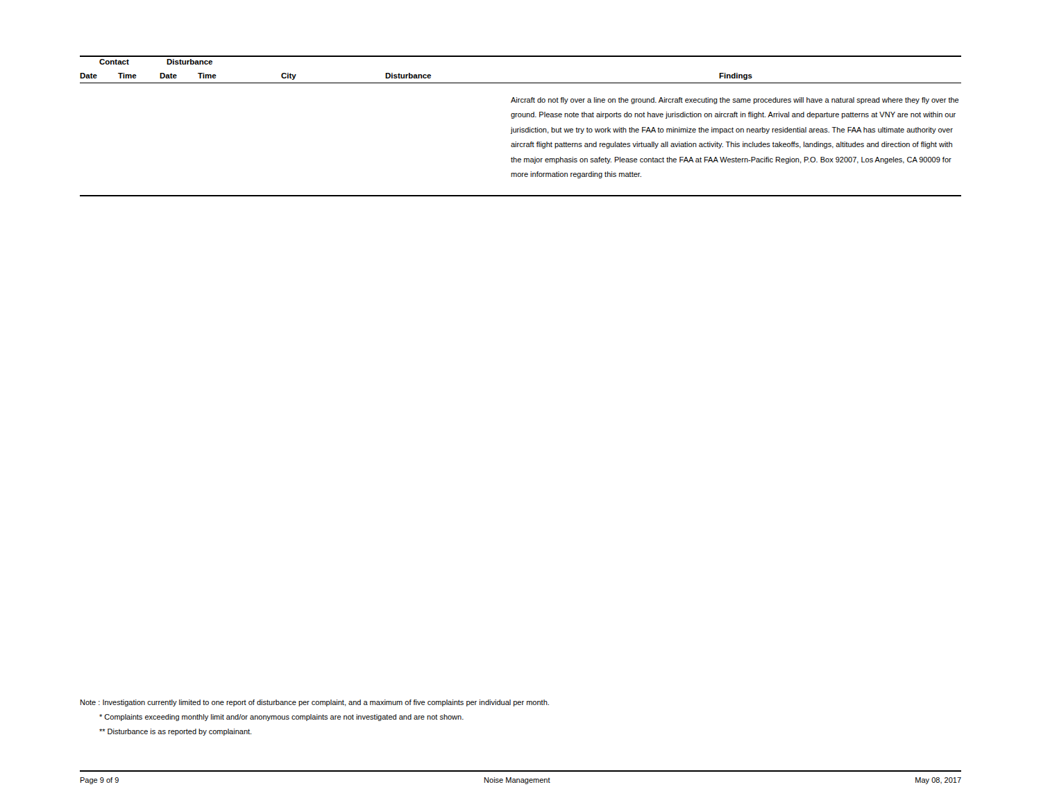| Contact | Disturbance | | | |
| Date | Time | Date | Time | City | Disturbance | Findings |
| | | | | | | Aircraft do not fly over a line on the ground. Aircraft executing the same procedures will have a natural spread where they fly over the ground. Please note that airports do not have jurisdiction on aircraft in flight. Arrival and departure patterns at VNY are not within our jurisdiction, but we try to work with the FAA to minimize the impact on nearby residential areas. The FAA has ultimate authority over aircraft flight patterns and regulates virtually all aviation activity. This includes takeoffs, landings, altitudes and direction of flight with the major emphasis on safety. Please contact the FAA at FAA Western-Pacific Region, P.O. Box 92007, Los Angeles, CA 90009 for more information regarding this matter. |
Note : Investigation currently limited to one report of disturbance per complaint, and a maximum of five complaints per individual per month.
* Complaints exceeding monthly limit and/or anonymous complaints are not investigated and are not shown.
** Disturbance is as reported by complainant.
Page 9 of 9
Noise Management
May 08, 2017